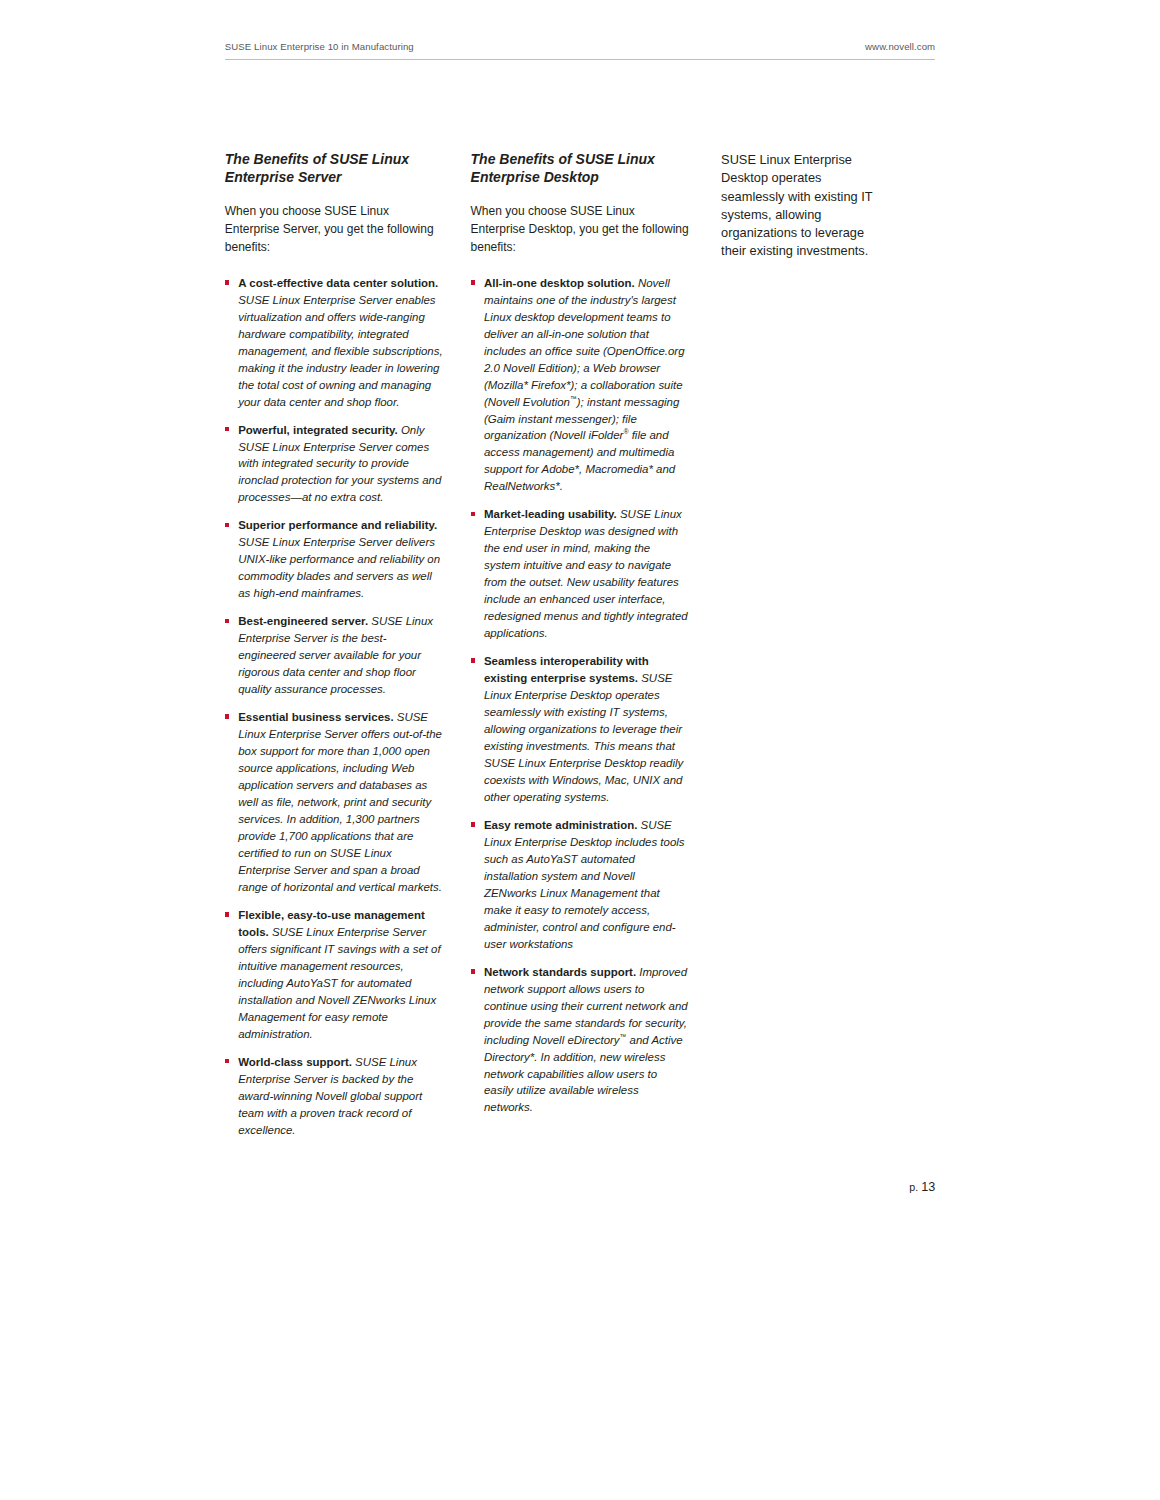SUSE Linux Enterprise 10 in Manufacturing
www.novell.com
The Benefits of SUSE Linux
Enterprise Server
When you choose SUSE Linux Enterprise Server, you get the following benefits:
A cost-effective data center solution. SUSE Linux Enterprise Server enables virtualization and offers wide-ranging hardware compatibility, integrated management, and flexible subscriptions, making it the industry leader in lowering the total cost of owning and managing your data center and shop floor.
Powerful, integrated security. Only SUSE Linux Enterprise Server comes with integrated security to provide ironclad protection for your systems and processes—at no extra cost.
Superior performance and reliability. SUSE Linux Enterprise Server delivers UNIX-like performance and reliability on commodity blades and servers as well as high-end mainframes.
Best-engineered server. SUSE Linux Enterprise Server is the best-engineered server available for your rigorous data center and shop floor quality assurance processes.
Essential business services. SUSE Linux Enterprise Server offers out-of-the box support for more than 1,000 open source applications, including Web application servers and databases as well as file, network, print and security services. In addition, 1,300 partners provide 1,700 applications that are certified to run on SUSE Linux Enterprise Server and span a broad range of horizontal and vertical markets.
Flexible, easy-to-use management tools. SUSE Linux Enterprise Server offers significant IT savings with a set of intuitive management resources, including AutoYaST for automated installation and Novell ZENworks Linux Management for easy remote administration.
World-class support. SUSE Linux Enterprise Server is backed by the award-winning Novell global support team with a proven track record of excellence.
The Benefits of SUSE Linux
Enterprise Desktop
When you choose SUSE Linux Enterprise Desktop, you get the following benefits:
All-in-one desktop solution. Novell maintains one of the industry's largest Linux desktop development teams to deliver an all-in-one solution that includes an office suite (OpenOffice.org 2.0 Novell Edition); a Web browser (Mozilla* Firefox*); a collaboration suite (Novell Evolution™); instant messaging (Gaim instant messenger); file organization (Novell iFolder® file and access management) and multimedia support for Adobe*, Macromedia* and RealNetworks*.
Market-leading usability. SUSE Linux Enterprise Desktop was designed with the end user in mind, making the system intuitive and easy to navigate from the outset. New usability features include an enhanced user interface, redesigned menus and tightly integrated applications.
Seamless interoperability with existing enterprise systems. SUSE Linux Enterprise Desktop operates seamlessly with existing IT systems, allowing organizations to leverage their existing investments. This means that SUSE Linux Enterprise Desktop readily coexists with Windows, Mac, UNIX and other operating systems.
Easy remote administration. SUSE Linux Enterprise Desktop includes tools such as AutoYaST automated installation system and Novell ZENworks Linux Management that make it easy to remotely access, administer, control and configure end-user workstations
Network standards support. Improved network support allows users to continue using their current network and provide the same standards for security, including Novell eDirectory™ and Active Directory*. In addition, new wireless network capabilities allow users to easily utilize available wireless networks.
SUSE Linux Enterprise Desktop operates seamlessly with existing IT systems, allowing organizations to leverage their existing investments.
p. 13